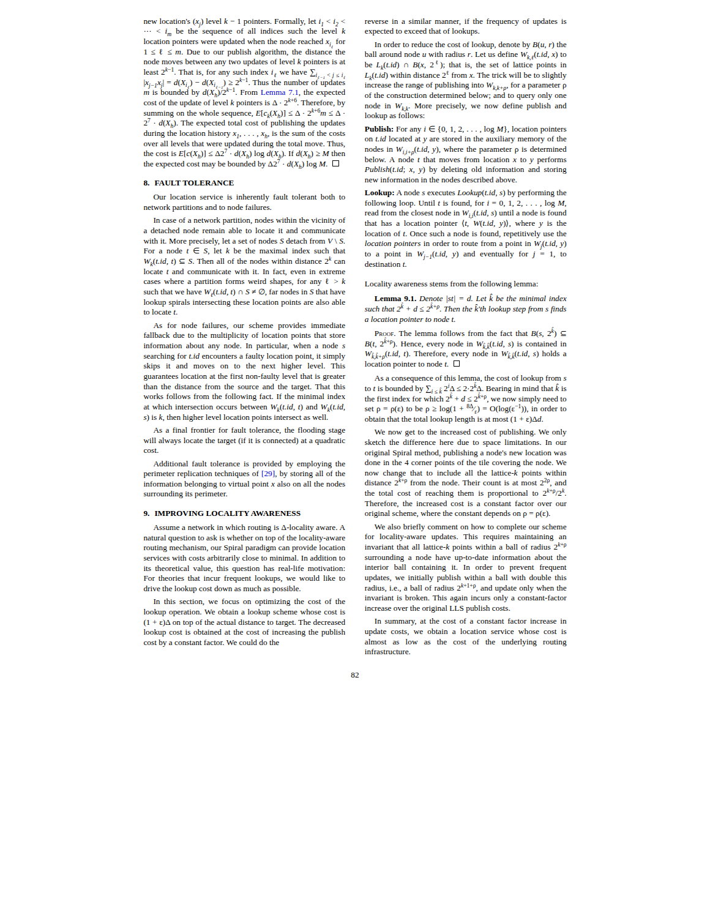new location's (xj) level k − 1 pointers. Formally, let i1 < i2 < ··· < im be the sequence of all indices such the level k location pointers were updated when the node reached xiℓ for 1 ≤ ℓ ≤ m. Due to our publish algorithm, the distance the node moves between any two updates of level k pointers is at least 2k−1. That is, for any such index iℓ we have ∑iℓ−1 < j ≤ iℓ |xj−1xj| = d(Xiℓ) − d(Xiℓ−1) ≥ 2k−1. Thus the number of updates m is bounded by d(Xh)/2k−1. From Lemma 7.1, the expected cost of the update of level k pointers is Δ · 2k+6. Therefore, by summing on the whole sequence, E[ck(Xh)] ≤ Δ · 2k+6m ≤ Δ · 27 · d(Xh). The expected total cost of publishing the updates during the location history x1, . . . , xh, is the sum of the costs over all levels that were updated during the total move. Thus, the cost is E[c(Xh)] ≤ Δ27 · d(Xh) log d(Xh). If d(Xh) ≥ M then the expected cost may be bounded by Δ27 · d(Xh) log M.
8. FAULT TOLERANCE
Our location service is inherently fault tolerant both to network partitions and to node failures.
In case of a network partition, nodes within the vicinity of a detached node remain able to locate it and communicate with it. More precisely, let a set of nodes S detach from V \ S. For a node t ∈ S, let k be the maximal index such that Wk(t.id, t) ⊆ S. Then all of the nodes within distance 2k can locate t and communicate with it. In fact, even in extreme cases where a partition forms weird shapes, for any ℓ > k such that we have Wℓ(t.id, t) ∩ S ≠ ∅, far nodes in S that have lookup spirals intersecting these location points are also able to locate t.
As for node failures, our scheme provides immediate fallback due to the multiplicity of location points that store information about any node. In particular, when a node s searching for t.id encounters a faulty location point, it simply skips it and moves on to the next higher level. This guarantees location at the first non-faulty level that is greater than the distance from the source and the target. That this works follows from the following fact. If the minimal index at which intersection occurs between Wk(t.id, t) and Wk(t.id, s) is k, then higher level location points intersect as well.
As a final frontier for fault tolerance, the flooding stage will always locate the target (if it is connected) at a quadratic cost.
Additional fault tolerance is provided by employing the perimeter replication techniques of [29], by storing all of the information belonging to virtual point x also on all the nodes surrounding its perimeter.
9. IMPROVING LOCALITY AWARENESS
Assume a network in which routing is Δ-locality aware. A natural question to ask is whether on top of the locality-aware routing mechanism, our Spiral paradigm can provide location services with costs arbitrarily close to minimal. In addition to its theoretical value, this question has real-life motivation: For theories that incur frequent lookups, we would like to drive the lookup cost down as much as possible.
In this section, we focus on optimizing the cost of the lookup operation. We obtain a lookup scheme whose cost is (1 + ε)Δ on top of the actual distance to target. The decreased lookup cost is obtained at the cost of increasing the publish cost by a constant factor. We could do the
reverse in a similar manner, if the frequency of updates is expected to exceed that of lookups.
In order to reduce the cost of lookup, denote by B(u, r) the ball around node u with radius r. Let us define Wk,ℓ(t.id, x) to be Lk(t.id) ∩ B(x, 2ℓ); that is, the set of lattice points in Lk(t.id) within distance 2ℓ from x. The trick will be to slightly increase the range of publishing into Wk,k+ρ, for a parameter ρ of the construction determined below; and to query only one node in Wk,k. More precisely, we now define publish and lookup as follows:
Publish: For any i ∈ {0, 1, 2, . . . , log M}, location pointers on t.id located at y are stored in the auxiliary memory of the nodes in Wi,i+ρ(t.id, y), where the parameter ρ is determined below. A node t that moves from location x to y performs Publish(t.id; x, y) by deleting old information and storing new information in the nodes described above.
Lookup: A node s executes Lookup(t.id, s) by performing the following loop. Until t is found, for i = 0, 1, 2, . . . , log M, read from the closest node in Wi,i(t.id, s) until a node is found that has a location pointer ⟨t, W(t.id, y)⟩, where y is the location of t. Once such a node is found, repetitively use the location pointers in order to route from a point in Wj(t.id, y) to a point in Wj−1(t.id, y) and eventually for j = 1, to destination t.
Locality awareness stems from the following lemma:
Lemma 9.1. Denote |st| = d. Let k̂ be the minimal index such that 2k̂ + d ≤ 2k̂+ρ. Then the k̂'th lookup step from s finds a location pointer to node t.
Proof. The lemma follows from the fact that B(s, 2k̂) ⊆ B(t, 2k̂+ρ). Hence, every node in Wk̂,k̂(t.id, s) is contained in Wk̂,k̂+ρ(t.id, t). Therefore, every node in Wk̂,k̂(t.id, s) holds a location pointer to node t.
As a consequence of this lemma, the cost of lookup from s to t is bounded by ∑i ≤ k̂ 2iΔ ≤ 2·2k̂Δ. Bearing in mind that k̂ is the first index for which 2k̂ + d ≤ 2k̂+ρ, we now simply need to set ρ = ρ(ε) to be ρ ≥ log(1 + 8Δ⁄ε) = O(log(ε−1)), in order to obtain that the total lookup length is at most (1 + ε)Δd.
We now get to the increased cost of publishing. We only sketch the difference here due to space limitations. In our original Spiral method, publishing a node's new location was done in the 4 corner points of the tile covering the node. We now change that to include all the lattice-k points within distance 2k̂+ρ from the node. Their count is at most 22ρ, and the total cost of reaching them is proportional to 2k+ρ/2k. Therefore, the increased cost is a constant factor over our original scheme, where the constant depends on ρ = ρ(ε).
We also briefly comment on how to complete our scheme for locality-aware updates. This requires maintaining an invariant that all lattice-k points within a ball of radius 2k+ρ surrounding a node have up-to-date information about the interior ball containing it. In order to prevent frequent updates, we initially publish within a ball with double this radius, i.e., a ball of radius 2k+1+ρ, and update only when the invariant is broken. This again incurs only a constant-factor increase over the original LLS publish costs.
In summary, at the cost of a constant factor increase in update costs, we obtain a location service whose cost is almost as low as the cost of the underlying routing infrastructure.
82